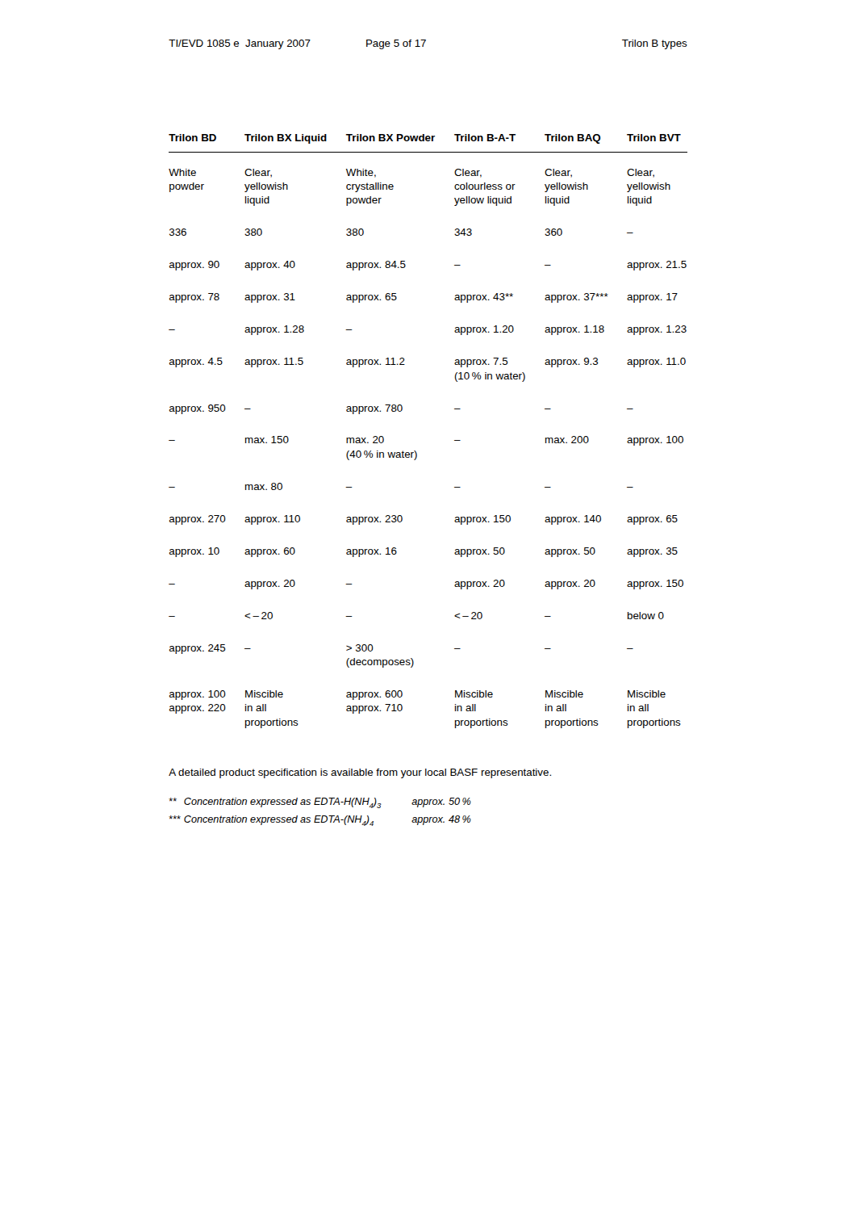TI/EVD 1085 e January 2007
Page 5 of 17
Trilon B types
| Trilon BD | Trilon BX Liquid | Trilon BX Powder | Trilon B-A-T | Trilon BAQ | Trilon BVT |
| --- | --- | --- | --- | --- | --- |
| White powder | Clear, yellowish liquid | White, crystalline powder | Clear, colourless or yellow liquid | Clear, yellowish liquid | Clear, yellowish liquid |
| 336 | 380 | 380 | 343 | 360 | – |
| approx. 90 | approx. 40 | approx. 84.5 | – | – | approx. 21.5 |
| approx. 78 | approx. 31 | approx. 65 | approx. 43** | approx. 37*** | approx. 17 |
| – | approx. 1.28 | – | approx. 1.20 | approx. 1.18 | approx. 1.23 |
| approx. 4.5 | approx. 11.5 | approx. 11.2 | approx. 7.5 (10 % in water) | approx. 9.3 | approx. 11.0 |
| approx. 950 | – | approx. 780 | – | – | – |
| – | max. 150 | max. 20 (40 % in water) | – | max. 200 | approx. 100 |
| – | max. 80 | – | – | – | – |
| approx. 270 | approx. 110 | approx. 230 | approx. 150 | approx. 140 | approx. 65 |
| approx. 10 | approx. 60 | approx. 16 | approx. 50 | approx. 50 | approx. 35 |
| – | approx. 20 | – | approx. 20 | approx. 20 | approx. 150 |
| – | < – 20 | – | < – 20 | – | below 0 |
| approx. 245 | – | > 300 (decomposes) | – | – | – |
| approx. 100 approx. 220 | Miscible in all proportions | approx. 600 approx. 710 | Miscible in all proportions | Miscible in all proportions | Miscible in all proportions |
A detailed product specification is available from your local BASF representative.
| ** | Concentration expressed as EDTA-H(NH 4 ) 3 | approx. 50 % |
| *** | Concentration expressed as EDTA-(NH 4 ) 4 | approx. 48 % |